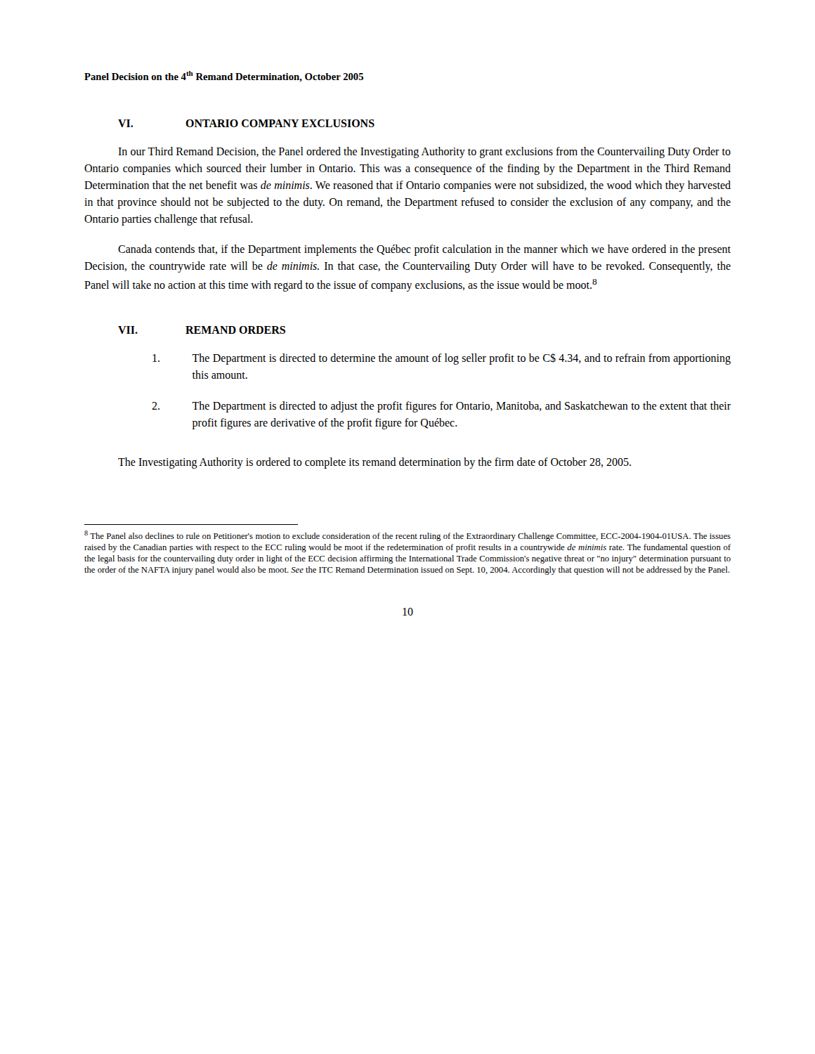Panel Decision on the 4th Remand Determination, October 2005
VI. ONTARIO COMPANY EXCLUSIONS
In our Third Remand Decision, the Panel ordered the Investigating Authority to grant exclusions from the Countervailing Duty Order to Ontario companies which sourced their lumber in Ontario. This was a consequence of the finding by the Department in the Third Remand Determination that the net benefit was de minimis. We reasoned that if Ontario companies were not subsidized, the wood which they harvested in that province should not be subjected to the duty. On remand, the Department refused to consider the exclusion of any company, and the Ontario parties challenge that refusal.
Canada contends that, if the Department implements the Québec profit calculation in the manner which we have ordered in the present Decision, the countrywide rate will be de minimis. In that case, the Countervailing Duty Order will have to be revoked. Consequently, the Panel will take no action at this time with regard to the issue of company exclusions, as the issue would be moot.8
VII. REMAND ORDERS
1. The Department is directed to determine the amount of log seller profit to be C$ 4.34, and to refrain from apportioning this amount.
2. The Department is directed to adjust the profit figures for Ontario, Manitoba, and Saskatchewan to the extent that their profit figures are derivative of the profit figure for Québec.
The Investigating Authority is ordered to complete its remand determination by the firm date of October 28, 2005.
8 The Panel also declines to rule on Petitioner's motion to exclude consideration of the recent ruling of the Extraordinary Challenge Committee, ECC-2004-1904-01USA. The issues raised by the Canadian parties with respect to the ECC ruling would be moot if the redetermination of profit results in a countrywide de minimis rate. The fundamental question of the legal basis for the countervailing duty order in light of the ECC decision affirming the International Trade Commission's negative threat or "no injury" determination pursuant to the order of the NAFTA injury panel would also be moot. See the ITC Remand Determination issued on Sept. 10, 2004. Accordingly that question will not be addressed by the Panel.
10